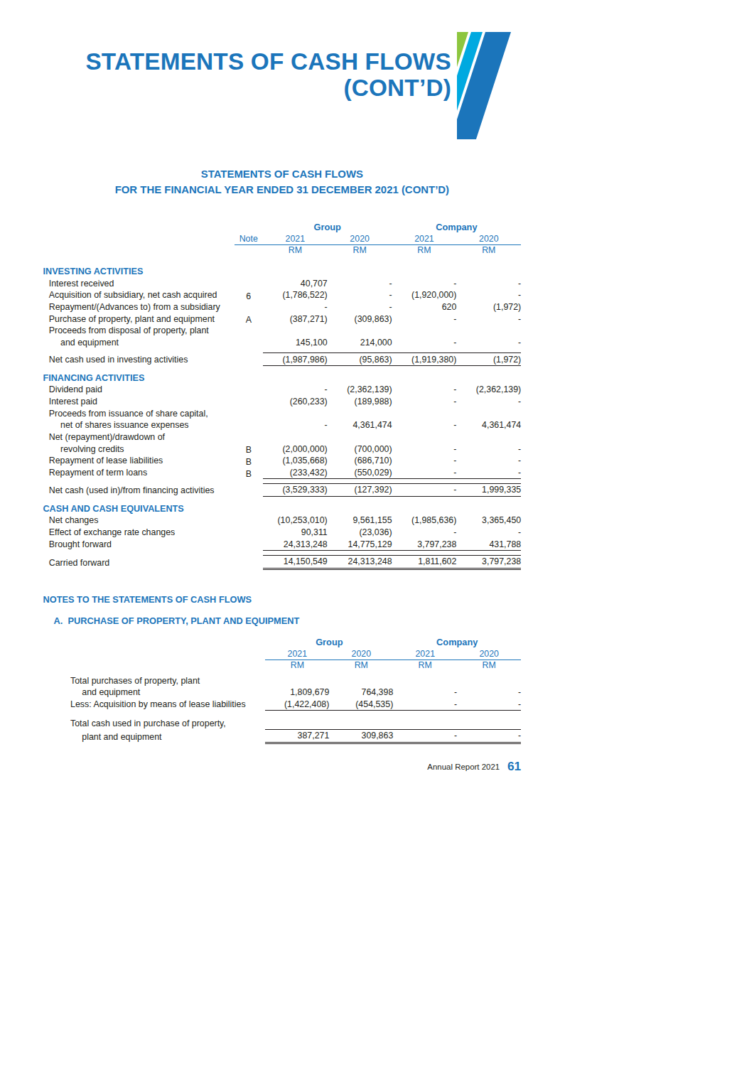STATEMENTS OF CASH FLOWS
(CONT’D)
STATEMENTS OF CASH FLOWS
FOR THE FINANCIAL YEAR ENDED 31 DECEMBER 2021 (CONT’D)
| | | Group | Company |
| | Note | 2021 | 2020 | 2021 | 2020 |
| | | RM | RM | RM | RM |
| INVESTING ACTIVITIES |
| Interest received | | 40,707 | - | - | - |
| Acquisition of subsidiary, net cash acquired | 6 | (1,786,522) | - | (1,920,000) | - |
| Repayment/(Advances to) from a subsidiary | | - | - | 620 | (1,972) |
| Purchase of property, plant and equipment | A | (387,271) | (309,863) | - | - |
| Proceeds from disposal of property, plant | | | | | |
| and equipment | | 145,100 | 214,000 | - | - |
| Net cash used in investing activities | | (1,987,986) | (95,863) | (1,919,380) | (1,972) |
| FINANCING ACTIVITIES |
| Dividend paid | | - | (2,362,139) | - | (2,362,139) |
| Interest paid | | (260,233) | (189,988) | - | - |
| Proceeds from issuance of share capital, | | | | | |
| net of shares issuance expenses | | - | 4,361,474 | - | 4,361,474 |
| Net (repayment)/drawdown of | | | | | |
| revolving credits | B | (2,000,000) | (700,000) | - | - |
| Repayment of lease liabilities | B | (1,035,668) | (686,710) | - | - |
| Repayment of term loans | B | (233,432) | (550,029) | - | - |
| Net cash (used in)/from financing activities | | (3,529,333) | (127,392) | - | 1,999,335 |
| CASH AND CASH EQUIVALENTS |
| Net changes | | (10,253,010) | 9,561,155 | (1,985,636) | 3,365,450 |
| Effect of exchange rate changes | | 90,311 | (23,036) | - | - |
| Brought forward | | 24,313,248 | 14,775,129 | 3,797,238 | 431,788 |
| Carried forward | | 14,150,549 | 24,313,248 | 1,811,602 | 3,797,238 |
NOTES TO THE STATEMENTS OF CASH FLOWS
A. PURCHASE OF PROPERTY, PLANT AND EQUIPMENT
| | Group | Company |
| | 2021 | 2020 | 2021 | 2020 |
| | RM | RM | RM | RM |
| Total purchases of property, plant | | | | |
| and equipment | 1,809,679 | 764,398 | - | - |
| Less: Acquisition by means of lease liabilities | (1,422,408) | (454,535) | - | - |
| Total cash used in purchase of property, | | | | |
| plant and equipment | 387,271 | 309,863 | - | - |
Annual Report 2021 61